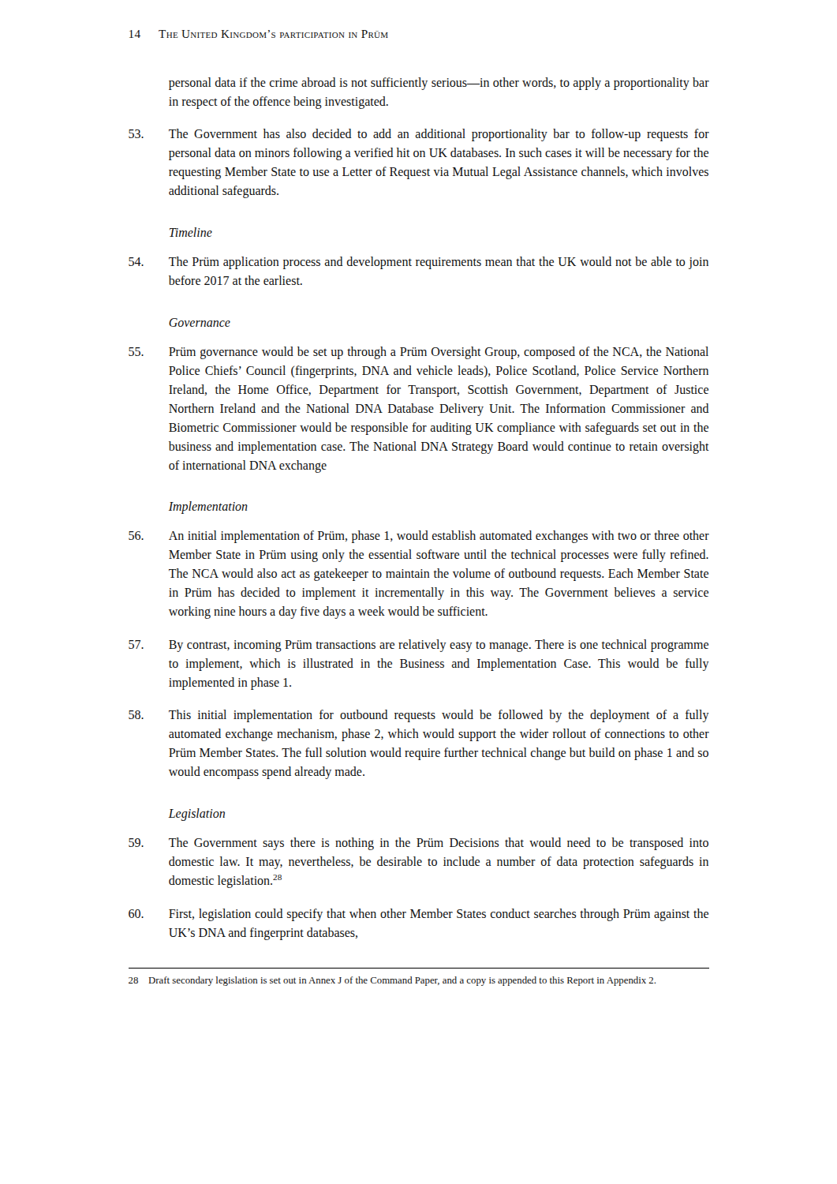14 The United Kingdom’s participation in Prüm
personal data if the crime abroad is not sufficiently serious—in other words, to apply a proportionality bar in respect of the offence being investigated.
53. The Government has also decided to add an additional proportionality bar to follow-up requests for personal data on minors following a verified hit on UK databases. In such cases it will be necessary for the requesting Member State to use a Letter of Request via Mutual Legal Assistance channels, which involves additional safeguards.
Timeline
54. The Prüm application process and development requirements mean that the UK would not be able to join before 2017 at the earliest.
Governance
55. Prüm governance would be set up through a Prüm Oversight Group, composed of the NCA, the National Police Chiefs’ Council (fingerprints, DNA and vehicle leads), Police Scotland, Police Service Northern Ireland, the Home Office, Department for Transport, Scottish Government, Department of Justice Northern Ireland and the National DNA Database Delivery Unit. The Information Commissioner and Biometric Commissioner would be responsible for auditing UK compliance with safeguards set out in the business and implementation case. The National DNA Strategy Board would continue to retain oversight of international DNA exchange
Implementation
56. An initial implementation of Prüm, phase 1, would establish automated exchanges with two or three other Member State in Prüm using only the essential software until the technical processes were fully refined. The NCA would also act as gatekeeper to maintain the volume of outbound requests. Each Member State in Prüm has decided to implement it incrementally in this way. The Government believes a service working nine hours a day five days a week would be sufficient.
57. By contrast, incoming Prüm transactions are relatively easy to manage. There is one technical programme to implement, which is illustrated in the Business and Implementation Case. This would be fully implemented in phase 1.
58. This initial implementation for outbound requests would be followed by the deployment of a fully automated exchange mechanism, phase 2, which would support the wider rollout of connections to other Prüm Member States. The full solution would require further technical change but build on phase 1 and so would encompass spend already made.
Legislation
59. The Government says there is nothing in the Prüm Decisions that would need to be transposed into domestic law. It may, nevertheless, be desirable to include a number of data protection safeguards in domestic legislation.28
60. First, legislation could specify that when other Member States conduct searches through Prüm against the UK’s DNA and fingerprint databases,
28 Draft secondary legislation is set out in Annex J of the Command Paper, and a copy is appended to this Report in Appendix 2.